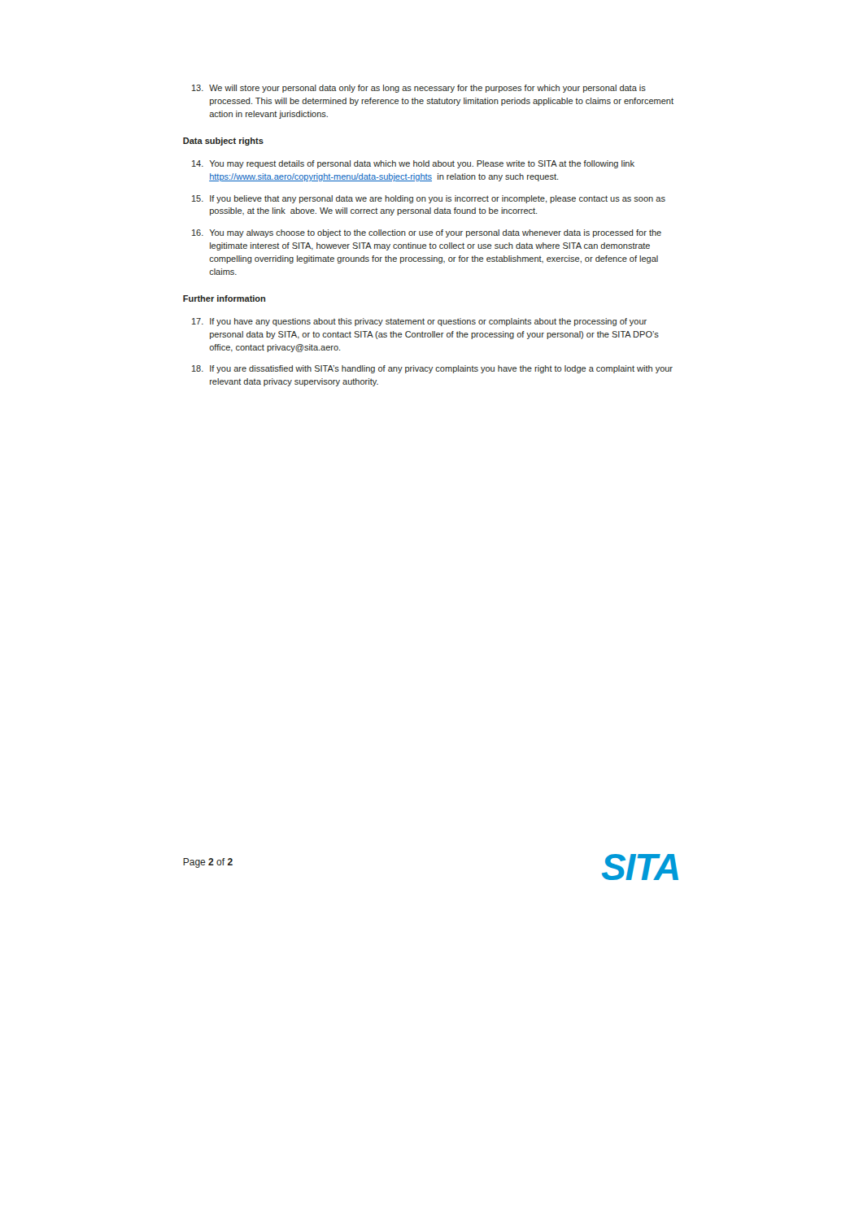We will store your personal data only for as long as necessary for the purposes for which your personal data is processed. This will be determined by reference to the statutory limitation periods applicable to claims or enforcement action in relevant jurisdictions.
Data subject rights
You may request details of personal data which we hold about you. Please write to SITA at the following link https://www.sita.aero/copyright-menu/data-subject-rights in relation to any such request.
If you believe that any personal data we are holding on you is incorrect or incomplete, please contact us as soon as possible, at the link above. We will correct any personal data found to be incorrect.
You may always choose to object to the collection or use of your personal data whenever data is processed for the legitimate interest of SITA, however SITA may continue to collect or use such data where SITA can demonstrate compelling overriding legitimate grounds for the processing, or for the establishment, exercise, or defence of legal claims.
Further information
If you have any questions about this privacy statement or questions or complaints about the processing of your personal data by SITA, or to contact SITA (as the Controller of the processing of your personal) or the SITA DPO’s office, contact privacy@sita.aero.
If you are dissatisfied with SITA’s handling of any privacy complaints you have the right to lodge a complaint with your relevant data privacy supervisory authority.
Page 2 of 2
SITA